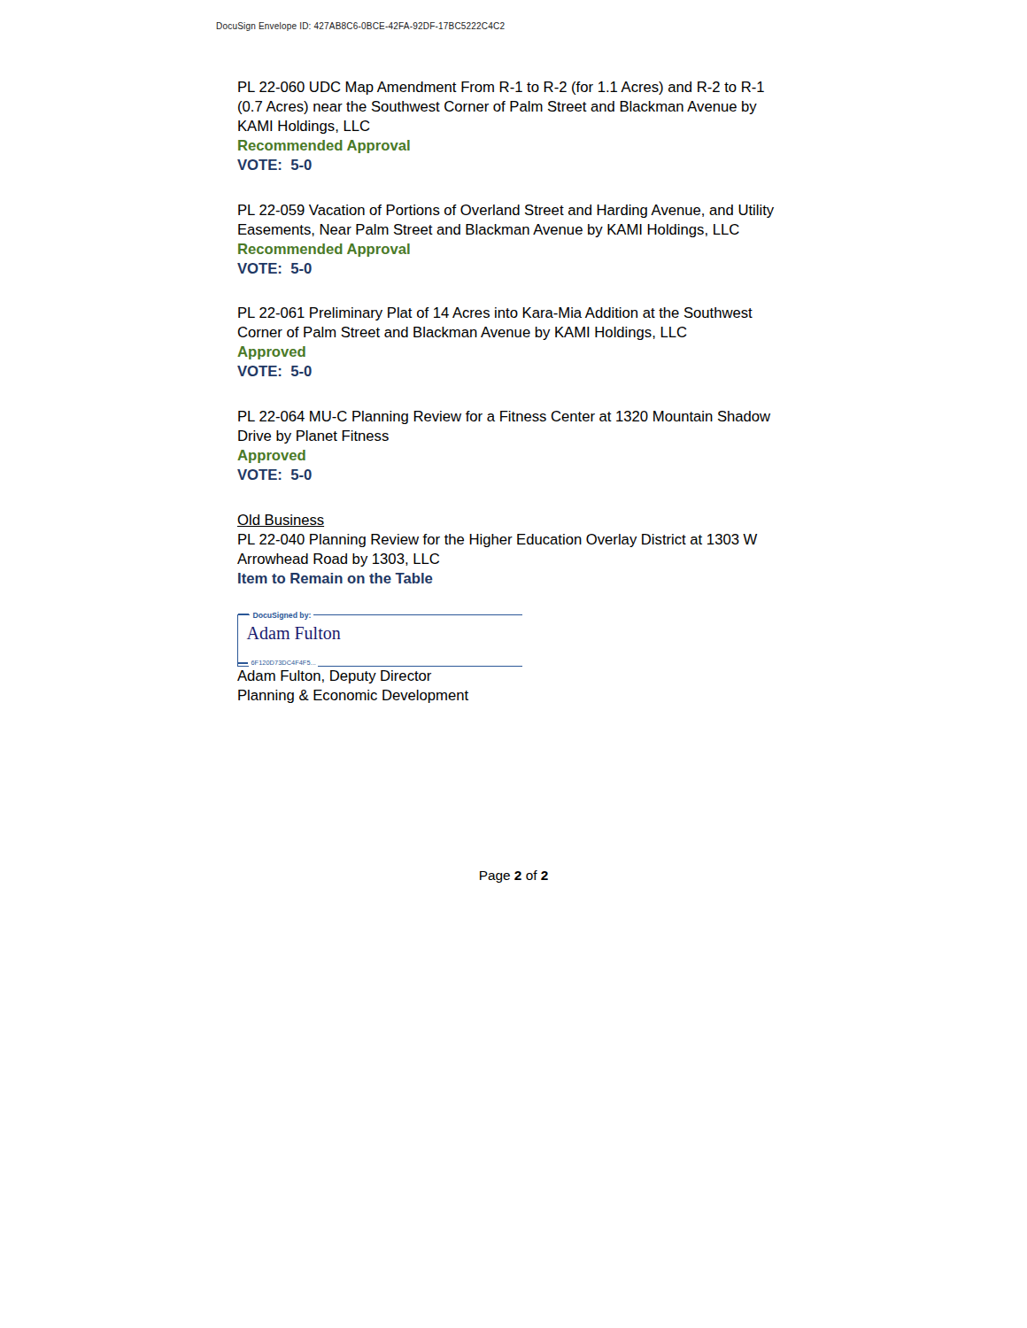DocuSign Envelope ID: 427AB8C6-0BCE-42FA-92DF-17BC5222C4C2
PL 22-060 UDC Map Amendment From R-1 to R-2 (for 1.1 Acres) and R-2 to R-1 (0.7 Acres) near the Southwest Corner of Palm Street and Blackman Avenue by KAMI Holdings, LLC
Recommended Approval
VOTE: 5-0
PL 22-059 Vacation of Portions of Overland Street and Harding Avenue, and Utility Easements, Near Palm Street and Blackman Avenue by KAMI Holdings, LLC
Recommended Approval
VOTE: 5-0
PL 22-061 Preliminary Plat of 14 Acres into Kara-Mia Addition at the Southwest Corner of Palm Street and Blackman Avenue by KAMI Holdings, LLC
Approved
VOTE: 5-0
PL 22-064 MU-C Planning Review for a Fitness Center at 1320 Mountain Shadow Drive by Planet Fitness
Approved
VOTE: 5-0
Old Business
PL 22-040 Planning Review for the Higher Education Overlay District at 1303 W Arrowhead Road by 1303, LLC
Item to Remain on the Table
DocuSigned by: Adam Fulton 6F120D73DC4F4F5...
Adam Fulton, Deputy Director
Planning & Economic Development
Page 2 of 2